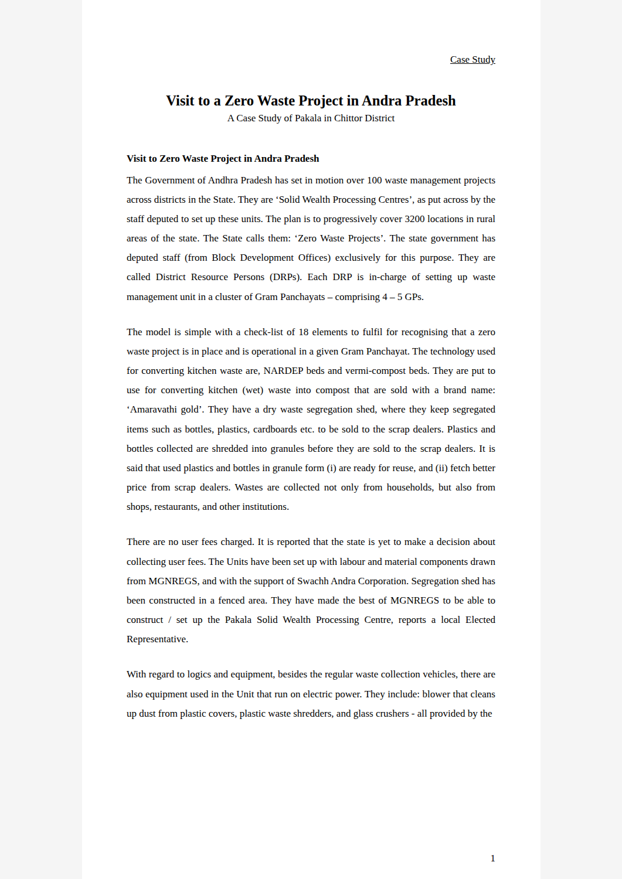Case Study
Visit to a Zero Waste Project in Andra Pradesh
A Case Study of Pakala in Chittor District
Visit to Zero Waste Project in Andra Pradesh
The Government of Andhra Pradesh has set in motion over 100 waste management projects across districts in the State. They are ‘Solid Wealth Processing Centres’, as put across by the staff deputed to set up these units. The plan is to progressively cover 3200 locations in rural areas of the state. The State calls them: ‘Zero Waste Projects’. The state government has deputed staff (from Block Development Offices) exclusively for this purpose. They are called District Resource Persons (DRPs). Each DRP is in-charge of setting up waste management unit in a cluster of Gram Panchayats – comprising 4 – 5 GPs.
The model is simple with a check-list of 18 elements to fulfil for recognising that a zero waste project is in place and is operational in a given Gram Panchayat. The technology used for converting kitchen waste are, NARDEP beds and vermi-compost beds. They are put to use for converting kitchen (wet) waste into compost that are sold with a brand name: ‘Amaravathi gold’. They have a dry waste segregation shed, where they keep segregated items such as bottles, plastics, cardboards etc. to be sold to the scrap dealers. Plastics and bottles collected are shredded into granules before they are sold to the scrap dealers. It is said that used plastics and bottles in granule form (i) are ready for reuse, and (ii) fetch better price from scrap dealers. Wastes are collected not only from households, but also from shops, restaurants, and other institutions.
There are no user fees charged. It is reported that the state is yet to make a decision about collecting user fees. The Units have been set up with labour and material components drawn from MGNREGS, and with the support of Swachh Andra Corporation. Segregation shed has been constructed in a fenced area. They have made the best of MGNREGS to be able to construct / set up the Pakala Solid Wealth Processing Centre, reports a local Elected Representative.
With regard to logics and equipment, besides the regular waste collection vehicles, there are also equipment used in the Unit that run on electric power. They include: blower that cleans up dust from plastic covers, plastic waste shredders, and glass crushers - all provided by the
1